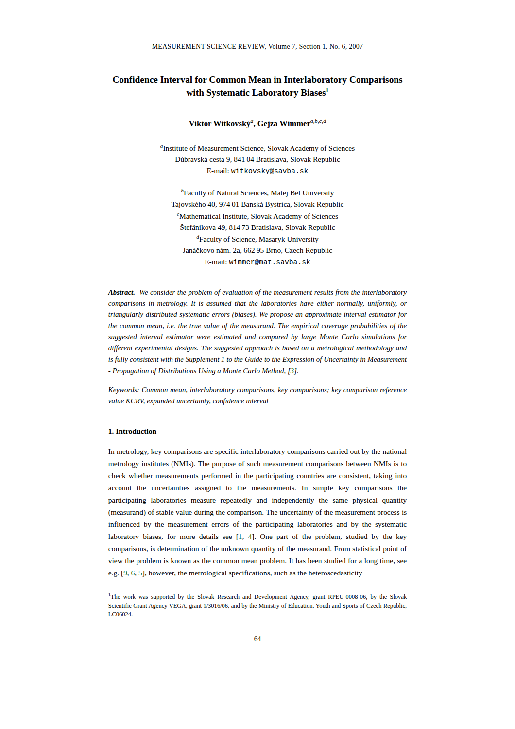MEASUREMENT SCIENCE REVIEW, Volume 7, Section 1, No. 6, 2007
Confidence Interval for Common Mean in Interlaboratory Comparisons
with Systematic Laboratory Biases1
Viktor Witkovskýa, Gejza Wimmera,b,c,d
aInstitute of Measurement Science, Slovak Academy of Sciences
Dúbravská cesta 9, 841 04 Bratislava, Slovak Republic
E-mail: witkovsky@savba.sk
bFaculty of Natural Sciences, Matej Bel University
Tajovského 40, 974 01 Banská Bystrica, Slovak Republic
cMathematical Institute, Slovak Academy of Sciences
Štefánikova 49, 814 73 Bratislava, Slovak Republic
dFaculty of Science, Masaryk University
Janáčkovo nám. 2a, 662 95 Brno, Czech Republic
E-mail: wimmer@mat.savba.sk
Abstract. We consider the problem of evaluation of the measurement results from the interlaboratory comparisons in metrology. It is assumed that the laboratories have either normally, uniformly, or triangularly distributed systematic errors (biases). We propose an approximate interval estimator for the common mean, i.e. the true value of the measurand. The empirical coverage probabilities of the suggested interval estimator were estimated and compared by large Monte Carlo simulations for different experimental designs. The suggested approach is based on a metrological methodology and is fully consistent with the Supplement 1 to the Guide to the Expression of Uncertainty in Measurement - Propagation of Distributions Using a Monte Carlo Method, [3].
Keywords: Common mean, interlaboratory comparisons, key comparisons; key comparison reference value KCRV, expanded uncertainty, confidence interval
1. Introduction
In metrology, key comparisons are specific interlaboratory comparisons carried out by the national metrology institutes (NMIs). The purpose of such measurement comparisons between NMIs is to check whether measurements performed in the participating countries are consistent, taking into account the uncertainties assigned to the measurements. In simple key comparisons the participating laboratories measure repeatedly and independently the same physical quantity (measurand) of stable value during the comparison. The uncertainty of the measurement process is influenced by the measurement errors of the participating laboratories and by the systematic laboratory biases, for more details see [1, 4]. One part of the problem, studied by the key comparisons, is determination of the unknown quantity of the measurand. From statistical point of view the problem is known as the common mean problem. It has been studied for a long time, see e.g. [9, 6, 5], however, the metrological specifications, such as the heteroscedasticity
1The work was supported by the Slovak Research and Development Agency, grant RPEU-0008-06, by the Slovak Scientific Grant Agency VEGA, grant 1/3016/06, and by the Ministry of Education, Youth and Sports of Czech Republic, LC06024.
64